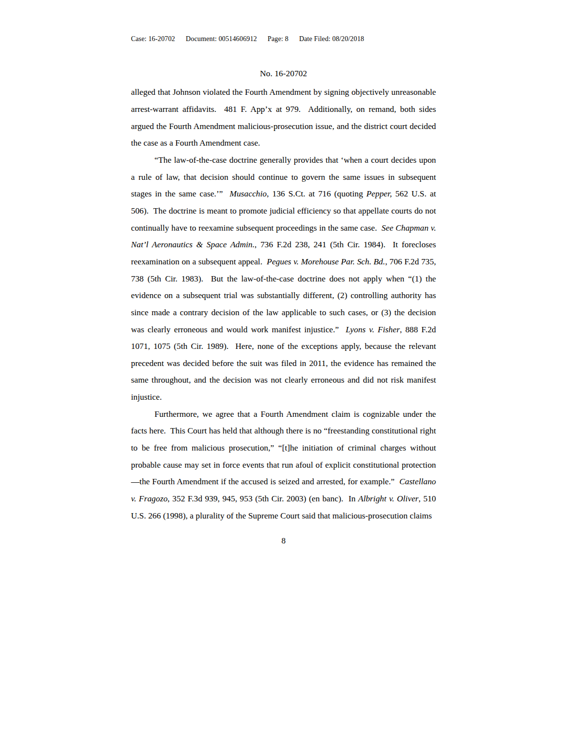Case: 16-20702 Document: 00514606912 Page: 8 Date Filed: 08/20/2018
No. 16-20702
alleged that Johnson violated the Fourth Amendment by signing objectively unreasonable arrest-warrant affidavits. 481 F. App’x at 979. Additionally, on remand, both sides argued the Fourth Amendment malicious-prosecution issue, and the district court decided the case as a Fourth Amendment case.
“The law-of-the-case doctrine generally provides that ‘when a court decides upon a rule of law, that decision should continue to govern the same issues in subsequent stages in the same case.’” Musacchio, 136 S.Ct. at 716 (quoting Pepper, 562 U.S. at 506). The doctrine is meant to promote judicial efficiency so that appellate courts do not continually have to reexamine subsequent proceedings in the same case. See Chapman v. Nat’l Aeronautics & Space Admin., 736 F.2d 238, 241 (5th Cir. 1984). It forecloses reexamination on a subsequent appeal. Pegues v. Morehouse Par. Sch. Bd., 706 F.2d 735, 738 (5th Cir. 1983). But the law-of-the-case doctrine does not apply when “(1) the evidence on a subsequent trial was substantially different, (2) controlling authority has since made a contrary decision of the law applicable to such cases, or (3) the decision was clearly erroneous and would work manifest injustice.” Lyons v. Fisher, 888 F.2d 1071, 1075 (5th Cir. 1989). Here, none of the exceptions apply, because the relevant precedent was decided before the suit was filed in 2011, the evidence has remained the same throughout, and the decision was not clearly erroneous and did not risk manifest injustice.
Furthermore, we agree that a Fourth Amendment claim is cognizable under the facts here. This Court has held that although there is no “freestanding constitutional right to be free from malicious prosecution,” “[t]he initiation of criminal charges without probable cause may set in force events that run afoul of explicit constitutional protection—the Fourth Amendment if the accused is seized and arrested, for example.” Castellano v. Fragozo, 352 F.3d 939, 945, 953 (5th Cir. 2003) (en banc). In Albright v. Oliver, 510 U.S. 266 (1998), a plurality of the Supreme Court said that malicious-prosecution claims
8